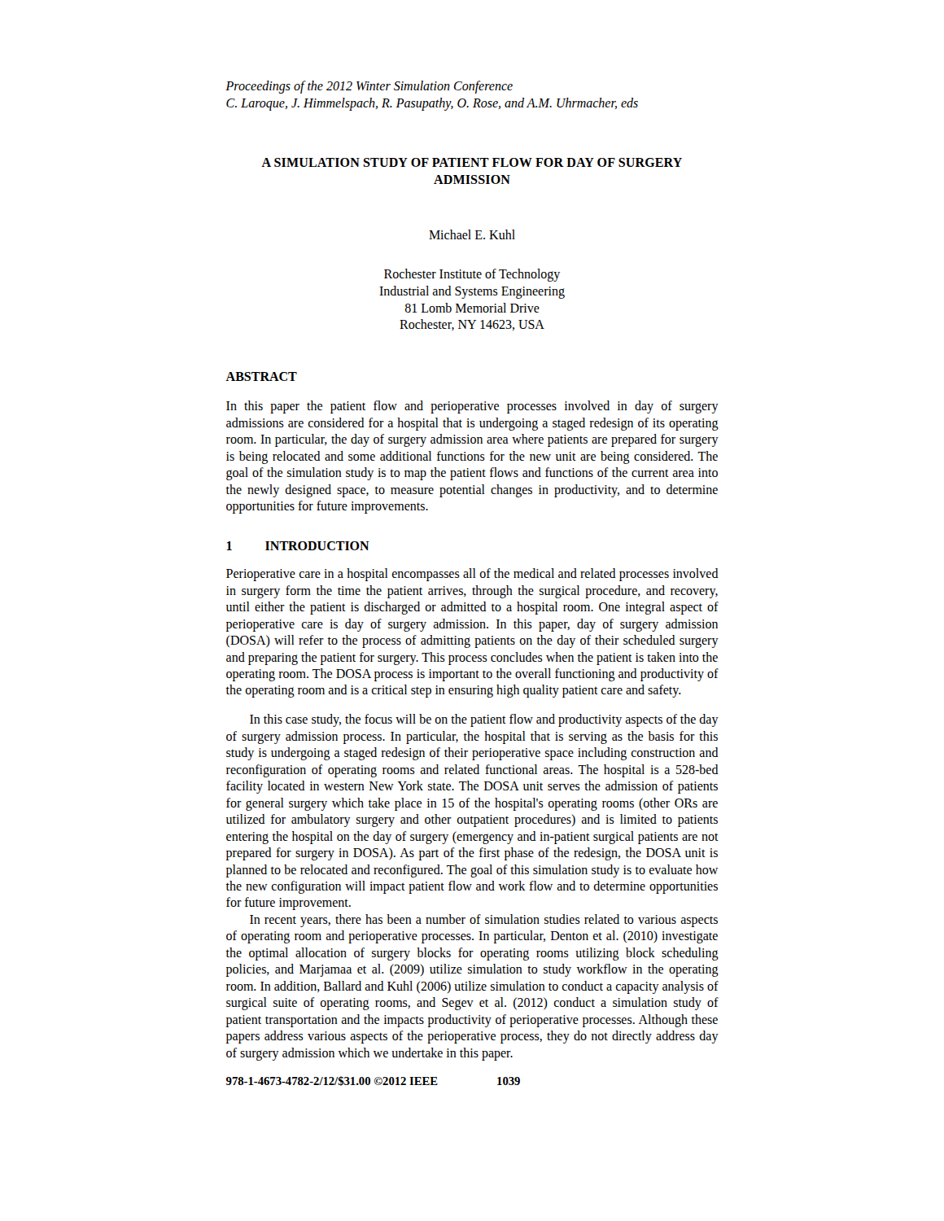Proceedings of the 2012 Winter Simulation Conference
C. Laroque, J. Himmelspach, R. Pasupathy, O. Rose, and A.M. Uhrmacher, eds
A SIMULATION STUDY OF PATIENT FLOW FOR DAY OF SURGERY ADMISSION
Michael E. Kuhl
Rochester Institute of Technology
Industrial and Systems Engineering
81 Lomb Memorial Drive
Rochester, NY 14623, USA
Abstract
In this paper the patient flow and perioperative processes involved in day of surgery admissions are considered for a hospital that is undergoing a staged redesign of its operating room. In particular, the day of surgery admission area where patients are prepared for surgery is being relocated and some additional functions for the new unit are being considered. The goal of the simulation study is to map the patient flows and functions of the current area into the newly designed space, to measure potential changes in productivity, and to determine opportunities for future improvements.
1 Introduction
Perioperative care in a hospital encompasses all of the medical and related processes involved in surgery form the time the patient arrives, through the surgical procedure, and recovery, until either the patient is discharged or admitted to a hospital room. One integral aspect of perioperative care is day of surgery admission. In this paper, day of surgery admission (DOSA) will refer to the process of admitting patients on the day of their scheduled surgery and preparing the patient for surgery. This process concludes when the patient is taken into the operating room. The DOSA process is important to the overall functioning and productivity of the operating room and is a critical step in ensuring high quality patient care and safety.
In this case study, the focus will be on the patient flow and productivity aspects of the day of surgery admission process. In particular, the hospital that is serving as the basis for this study is undergoing a staged redesign of their perioperative space including construction and reconfiguration of operating rooms and related functional areas. The hospital is a 528-bed facility located in western New York state. The DOSA unit serves the admission of patients for general surgery which take place in 15 of the hospital's operating rooms (other ORs are utilized for ambulatory surgery and other outpatient procedures) and is limited to patients entering the hospital on the day of surgery (emergency and in-patient surgical patients are not prepared for surgery in DOSA). As part of the first phase of the redesign, the DOSA unit is planned to be relocated and reconfigured. The goal of this simulation study is to evaluate how the new configuration will impact patient flow and work flow and to determine opportunities for future improvement.
In recent years, there has been a number of simulation studies related to various aspects of operating room and perioperative processes. In particular, Denton et al. (2010) investigate the optimal allocation of surgery blocks for operating rooms utilizing block scheduling policies, and Marjamaa et al. (2009) utilize simulation to study workflow in the operating room. In addition, Ballard and Kuhl (2006) utilize simulation to conduct a capacity analysis of surgical suite of operating rooms, and Segev et al. (2012) conduct a simulation study of patient transportation and the impacts productivity of perioperative processes. Although these papers address various aspects of the perioperative process, they do not directly address day of surgery admission which we undertake in this paper.
978-1-4673-4782-2/12/$31.00 ©2012 IEEE 1039